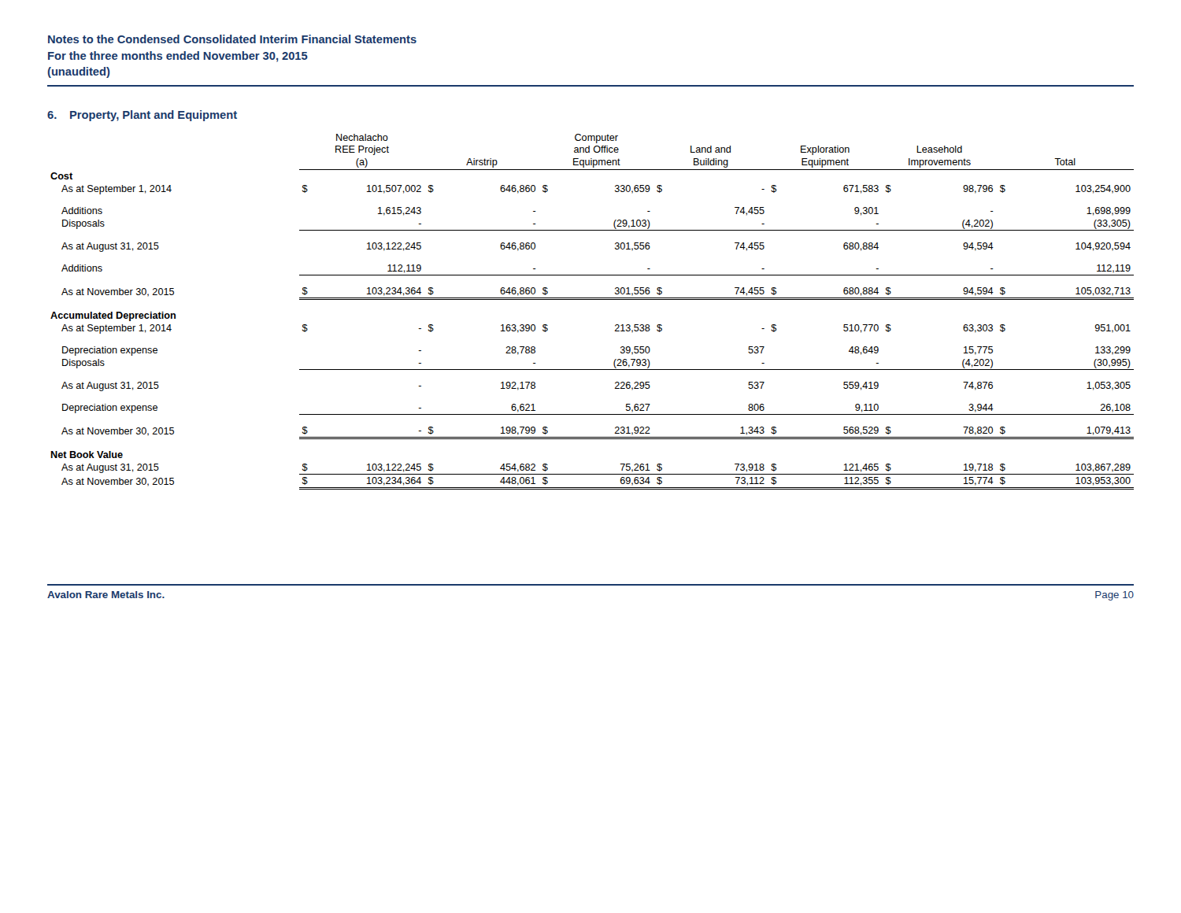Notes to the Condensed Consolidated Interim Financial Statements
For the three months ended November 30, 2015
(unaudited)
6. Property, Plant and Equipment
| | Nechalacho REE Project (a) | Airstrip | Computer and Office Equipment | Land and Building | Exploration Equipment | Leasehold Improvements | Total |
| --- | --- | --- | --- | --- | --- | --- | --- |
| Cost | |
| As at September 1, 2014 | $ | 101,507,002 | $ | 646,860 | $ | 330,659 | $ | - | $ | 671,583 | $ | 98,796 | $ | 103,254,900 |
| Additions | | 1,615,243 | | - | | - | | 74,455 | | 9,301 | | - | | 1,698,999 |
| Disposals | | - | | - | | (29,103) | | - | | - | | (4,202) | | (33,305) |
| As at August 31, 2015 | | 103,122,245 | | 646,860 | | 301,556 | | 74,455 | | 680,884 | | 94,594 | | 104,920,594 |
| Additions | | 112,119 | | - | | - | | - | | - | | - | | 112,119 |
| As at November 30, 2015 | $ | 103,234,364 | $ | 646,860 | $ | 301,556 | $ | 74,455 | $ | 680,884 | $ | 94,594 | $ | 105,032,713 |
| Accumulated Depreciation | |
| As at September 1, 2014 | $ | - | $ | 163,390 | $ | 213,538 | $ | - | $ | 510,770 | $ | 63,303 | $ | 951,001 |
| Depreciation expense | | - | | 28,788 | | 39,550 | | 537 | | 48,649 | | 15,775 | | 133,299 |
| Disposals | | - | | - | | (26,793) | | - | | - | | (4,202) | | (30,995) |
| As at August 31, 2015 | | - | | 192,178 | | 226,295 | | 537 | | 559,419 | | 74,876 | | 1,053,305 |
| Depreciation expense | | - | | 6,621 | | 5,627 | | 806 | | 9,110 | | 3,944 | | 26,108 |
| As at November 30, 2015 | $ | - | $ | 198,799 | $ | 231,922 | | 1,343 | $ | 568,529 | $ | 78,820 | $ | 1,079,413 |
| Net Book Value | |
| As at August 31, 2015 | $ | 103,122,245 | $ | 454,682 | $ | 75,261 | $ | 73,918 | $ | 121,465 | $ | 19,718 | $ | 103,867,289 |
| As at November 30, 2015 | $ | 103,234,364 | $ | 448,061 | $ | 69,634 | $ | 73,112 | $ | 112,355 | $ | 15,774 | $ | 103,953,300 |
Avalon Rare Metals Inc. Page 10